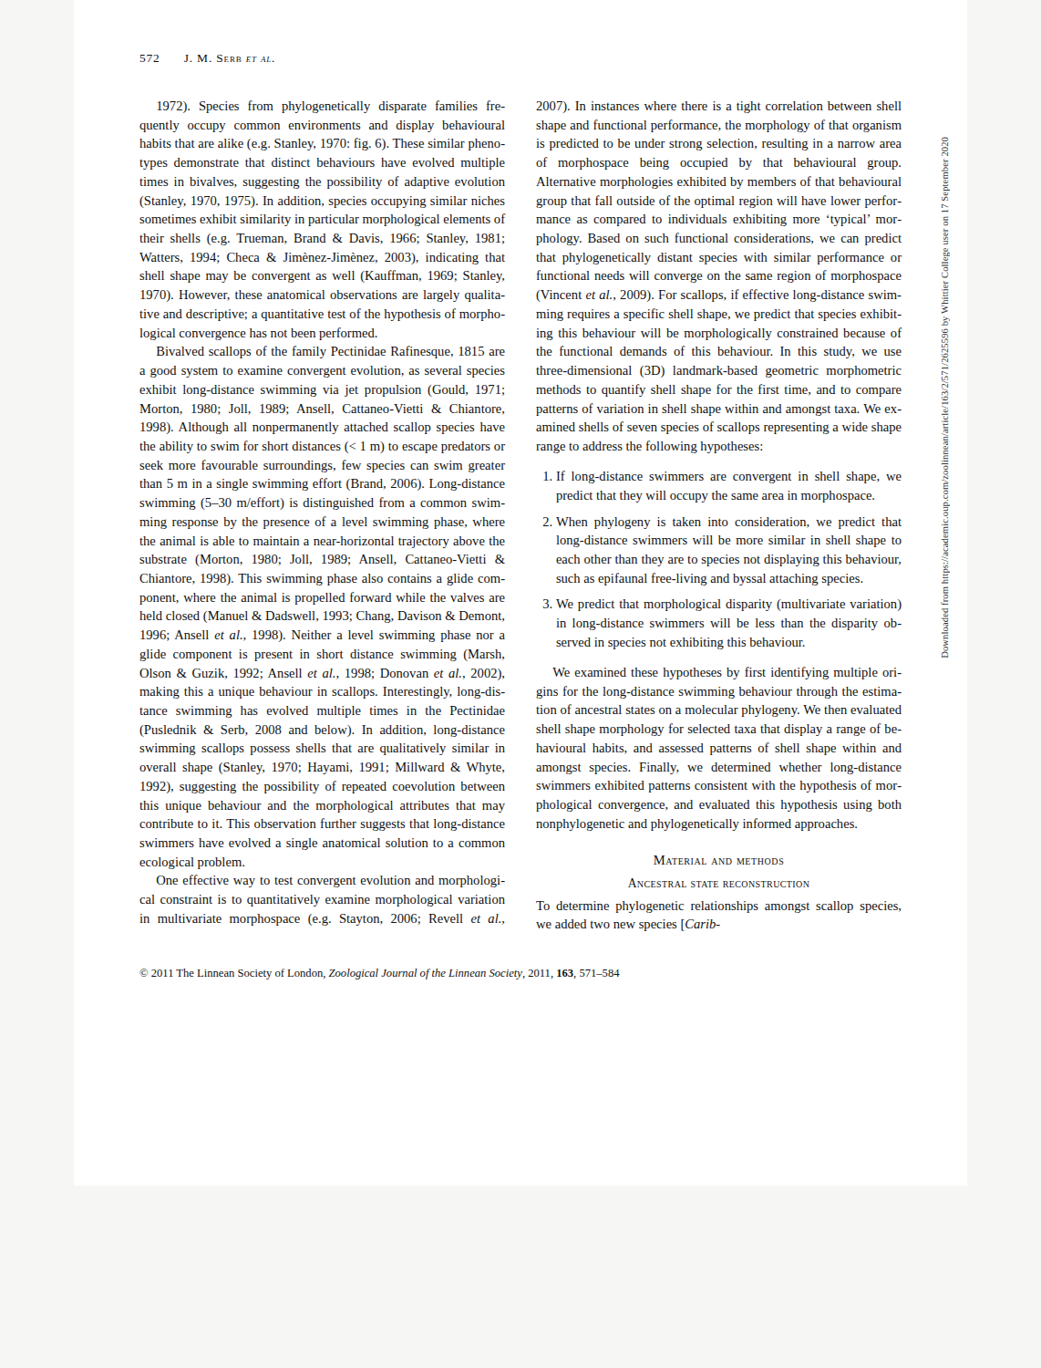Downloaded from https://academic.oup.com/zoolinnean/article/163/2/571/2625596 by Whittier College user on 17 September 2020
572 J. M. Serb et al.
1972). Species from phylogenetically disparate families frequently occupy common environments and display behavioural habits that are alike (e.g. Stanley, 1970: fig. 6). These similar phenotypes demonstrate that distinct behaviours have evolved multiple times in bivalves, suggesting the possibility of adaptive evolution (Stanley, 1970, 1975). In addition, species occupying similar niches sometimes exhibit similarity in particular morphological elements of their shells (e.g. Trueman, Brand & Davis, 1966; Stanley, 1981; Watters, 1994; Checa & Jimènez-Jimènez, 2003), indicating that shell shape may be convergent as well (Kauffman, 1969; Stanley, 1970). However, these anatomical observations are largely qualitative and descriptive; a quantitative test of the hypothesis of morphological convergence has not been performed.
Bivalved scallops of the family Pectinidae Rafinesque, 1815 are a good system to examine convergent evolution, as several species exhibit long-distance swimming via jet propulsion (Gould, 1971; Morton, 1980; Joll, 1989; Ansell, Cattaneo-Vietti & Chiantore, 1998). Although all nonpermanently attached scallop species have the ability to swim for short distances (< 1 m) to escape predators or seek more favourable surroundings, few species can swim greater than 5 m in a single swimming effort (Brand, 2006). Long-distance swimming (5–30 m/effort) is distinguished from a common swimming response by the presence of a level swimming phase, where the animal is able to maintain a near-horizontal trajectory above the substrate (Morton, 1980; Joll, 1989; Ansell, Cattaneo-Vietti & Chiantore, 1998). This swimming phase also contains a glide component, where the animal is propelled forward while the valves are held closed (Manuel & Dadswell, 1993; Chang, Davison & Demont, 1996; Ansell et al., 1998). Neither a level swimming phase nor a glide component is present in short distance swimming (Marsh, Olson & Guzik, 1992; Ansell et al., 1998; Donovan et al., 2002), making this a unique behaviour in scallops. Interestingly, long-distance swimming has evolved multiple times in the Pectinidae (Puslednik & Serb, 2008 and below). In addition, long-distance swimming scallops possess shells that are qualitatively similar in overall shape (Stanley, 1970; Hayami, 1991; Millward & Whyte, 1992), suggesting the possibility of repeated coevolution between this unique behaviour and the morphological attributes that may contribute to it. This observation further suggests that long-distance swimmers have evolved a single anatomical solution to a common ecological problem.
One effective way to test convergent evolution and morphological constraint is to quantitatively examine morphological variation in multivariate morphospace (e.g. Stayton, 2006; Revell et al., 2007). In instances where there is a tight correlation between shell shape and functional performance, the morphology of that organism is predicted to be under strong selection, resulting in a narrow area of morphospace being occupied by that behavioural group. Alternative morphologies exhibited by members of that behavioural group that fall outside of the optimal region will have lower performance as compared to individuals exhibiting more ‘typical’ morphology. Based on such functional considerations, we can predict that phylogenetically distant species with similar performance or functional needs will converge on the same region of morphospace (Vincent et al., 2009). For scallops, if effective long-distance swimming requires a specific shell shape, we predict that species exhibiting this behaviour will be morphologically constrained because of the functional demands of this behaviour. In this study, we use three-dimensional (3D) landmark-based geometric morphometric methods to quantify shell shape for the first time, and to compare patterns of variation in shell shape within and amongst taxa. We examined shells of seven species of scallops representing a wide shape range to address the following hypotheses:
If long-distance swimmers are convergent in shell shape, we predict that they will occupy the same area in morphospace.
When phylogeny is taken into consideration, we predict that long-distance swimmers will be more similar in shell shape to each other than they are to species not displaying this behaviour, such as epifaunal free-living and byssal attaching species.
We predict that morphological disparity (multivariate variation) in long-distance swimmers will be less than the disparity observed in species not exhibiting this behaviour.
We examined these hypotheses by first identifying multiple origins for the long-distance swimming behaviour through the estimation of ancestral states on a molecular phylogeny. We then evaluated shell shape morphology for selected taxa that display a range of behavioural habits, and assessed patterns of shell shape within and amongst species. Finally, we determined whether long-distance swimmers exhibited patterns consistent with the hypothesis of morphological convergence, and evaluated this hypothesis using both nonphylogenetic and phylogenetically informed approaches.
Material and methods
Ancestral state reconstruction
To determine phylogenetic relationships amongst scallop species, we added two new species [Carib-
© 2011 The Linnean Society of London, Zoological Journal of the Linnean Society, 2011, 163, 571–584